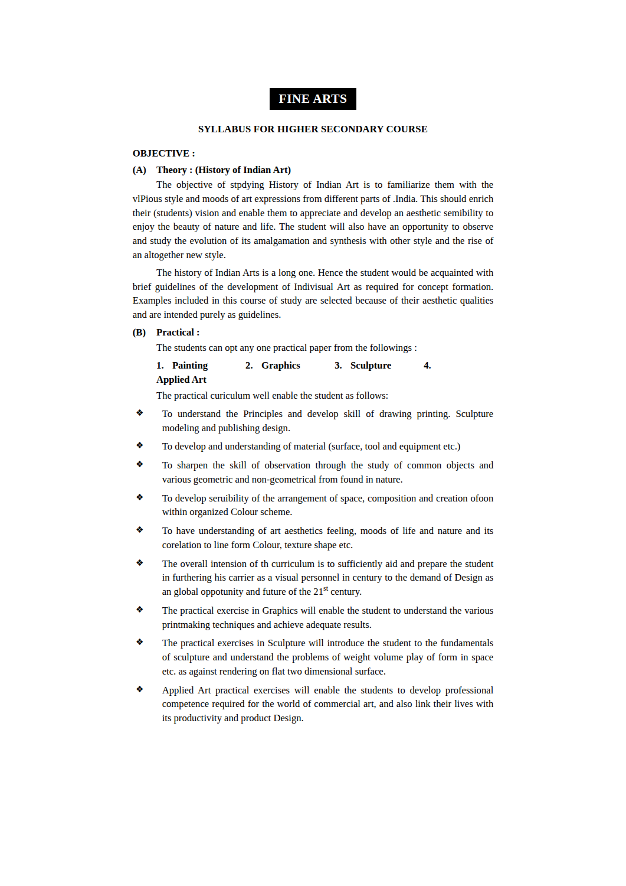FINE ARTS
SYLLABUS FOR HIGHER SECONDARY COURSE
OBJECTIVE :
(A) Theory : (History of Indian Art)
The objective of stpdying History of Indian Art is to familiarize them with the vlPious style and moods of art expressions from different parts of .India. This should enrich their (students) vision and enable them to appreciate and develop an aesthetic semibility to enjoy the beauty of nature and life. The student will also have an opportunity to observe and study the evolution of its amalgamation and synthesis with other style and the rise of an altogether new style.
The history of Indian Arts is a long one. Hence the student would be acquainted with brief guidelines of the development of Indivisual Art as required for concept formation. Examples included in this course of study are selected because of their aesthetic qualities and are intended purely as guidelines.
(B) Practical :
The students can opt any one practical paper from the followings :
1. Painting 2. Graphics 3. Sculpture 4. Applied Art
The practical curiculum well enable the student as follows:
To understand the Principles and develop skill of drawing printing. Sculpture modeling and publishing design.
To develop and understanding of material (surface, tool and equipment etc.)
To sharpen the skill of observation through the study of common objects and various geometric and non-geometrical from found in nature.
To develop seruibility of the arrangement of space, composition and creation ofoon within organized Colour scheme.
To have understanding of art aesthetics feeling, moods of life and nature and its corelation to line form Colour, texture shape etc.
The overall intension of th curriculum is to sufficiently aid and prepare the student in furthering his carrier as a visual personnel in century to the demand of Design as an global oppotunity and future of the 21st century.
The practical exercise in Graphics will enable the student to understand the various printmaking techniques and achieve adequate results.
The practical exercises in Sculpture will introduce the student to the fundamentals of sculpture and understand the problems of weight volume play of form in space etc. as against rendering on flat two dimensional surface.
Applied Art practical exercises will enable the students to develop professional competence required for the world of commercial art, and also link their lives with its productivity and product Design.